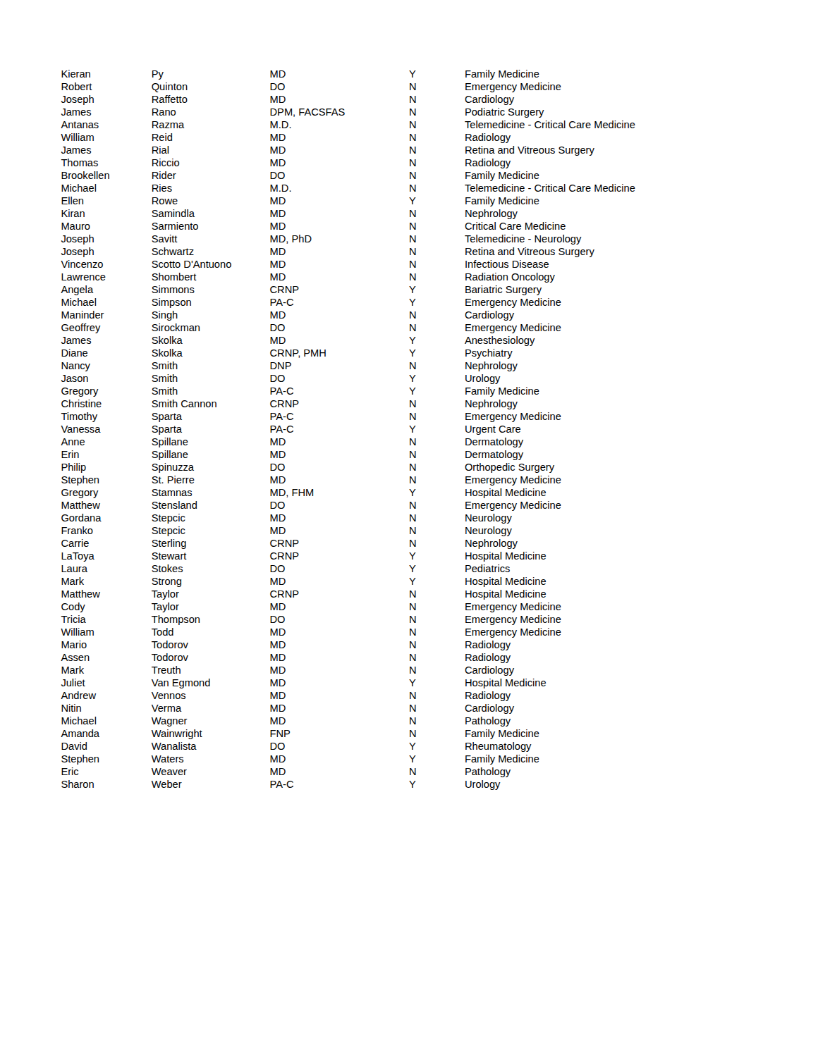| Kieran | Py | MD | Y | Family Medicine |
| Robert | Quinton | DO | N | Emergency Medicine |
| Joseph | Raffetto | MD | N | Cardiology |
| James | Rano | DPM, FACSFAS | N | Podiatric Surgery |
| Antanas | Razma | M.D. | N | Telemedicine - Critical Care Medicine |
| William | Reid | MD | N | Radiology |
| James | Rial | MD | N | Retina and Vitreous Surgery |
| Thomas | Riccio | MD | N | Radiology |
| Brookellen | Rider | DO | N | Family Medicine |
| Michael | Ries | M.D. | N | Telemedicine - Critical Care Medicine |
| Ellen | Rowe | MD | Y | Family Medicine |
| Kiran | Samindla | MD | N | Nephrology |
| Mauro | Sarmiento | MD | N | Critical Care Medicine |
| Joseph | Savitt | MD, PhD | N | Telemedicine - Neurology |
| Joseph | Schwartz | MD | N | Retina and Vitreous Surgery |
| Vincenzo | Scotto D'Antuono | MD | N | Infectious Disease |
| Lawrence | Shombert | MD | N | Radiation Oncology |
| Angela | Simmons | CRNP | Y | Bariatric Surgery |
| Michael | Simpson | PA-C | Y | Emergency Medicine |
| Maninder | Singh | MD | N | Cardiology |
| Geoffrey | Sirockman | DO | N | Emergency Medicine |
| James | Skolka | MD | Y | Anesthesiology |
| Diane | Skolka | CRNP, PMH | Y | Psychiatry |
| Nancy | Smith | DNP | N | Nephrology |
| Jason | Smith | DO | Y | Urology |
| Gregory | Smith | PA-C | Y | Family Medicine |
| Christine | Smith Cannon | CRNP | N | Nephrology |
| Timothy | Sparta | PA-C | N | Emergency Medicine |
| Vanessa | Sparta | PA-C | Y | Urgent Care |
| Anne | Spillane | MD | N | Dermatology |
| Erin | Spillane | MD | N | Dermatology |
| Philip | Spinuzza | DO | N | Orthopedic Surgery |
| Stephen | St. Pierre | MD | N | Emergency Medicine |
| Gregory | Stamnas | MD, FHM | Y | Hospital Medicine |
| Matthew | Stensland | DO | N | Emergency Medicine |
| Gordana | Stepcic | MD | N | Neurology |
| Franko | Stepcic | MD | N | Neurology |
| Carrie | Sterling | CRNP | N | Nephrology |
| LaToya | Stewart | CRNP | Y | Hospital Medicine |
| Laura | Stokes | DO | Y | Pediatrics |
| Mark | Strong | MD | Y | Hospital Medicine |
| Matthew | Taylor | CRNP | N | Hospital Medicine |
| Cody | Taylor | MD | N | Emergency Medicine |
| Tricia | Thompson | DO | N | Emergency Medicine |
| William | Todd | MD | N | Emergency Medicine |
| Mario | Todorov | MD | N | Radiology |
| Assen | Todorov | MD | N | Radiology |
| Mark | Treuth | MD | N | Cardiology |
| Juliet | Van Egmond | MD | Y | Hospital Medicine |
| Andrew | Vennos | MD | N | Radiology |
| Nitin | Verma | MD | N | Cardiology |
| Michael | Wagner | MD | N | Pathology |
| Amanda | Wainwright | FNP | N | Family Medicine |
| David | Wanalista | DO | Y | Rheumatology |
| Stephen | Waters | MD | Y | Family Medicine |
| Eric | Weaver | MD | N | Pathology |
| Sharon | Weber | PA-C | Y | Urology |